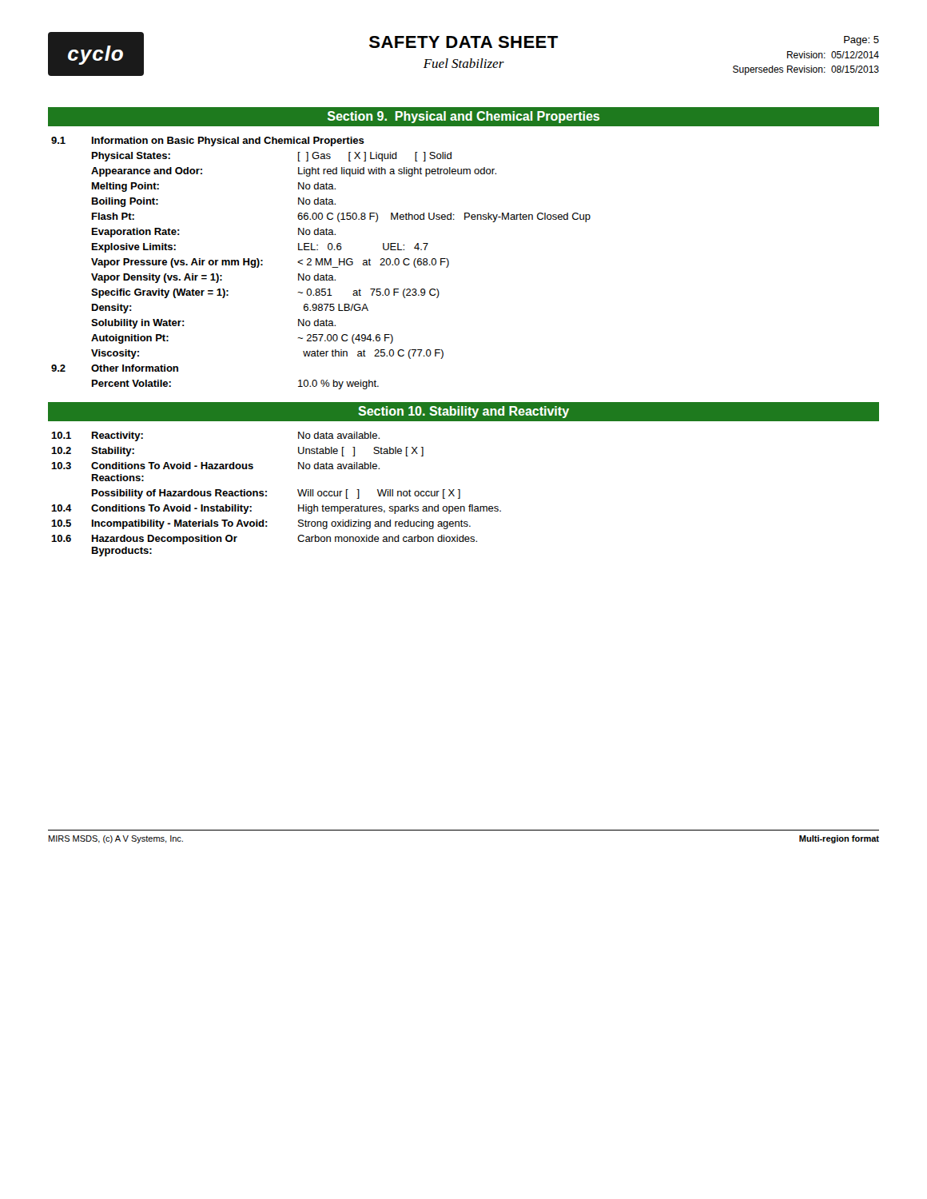cyclo
SAFETY DATA SHEET
Fuel Stabilizer
Page: 5
Revision: 05/12/2014
Supersedes Revision: 08/15/2013
Section 9. Physical and Chemical Properties
| 9.1 | Information on Basic Physical and Chemical Properties |
| | Physical States: | [ ] Gas [ X ] Liquid [ ] Solid |
| | Appearance and Odor: | Light red liquid with a slight petroleum odor. |
| | Melting Point: | No data. |
| | Boiling Point: | No data. |
| | Flash Pt: | 66.00 C (150.8 F) Method Used: Pensky-Marten Closed Cup |
| | Evaporation Rate: | No data. |
| | Explosive Limits: | LEL: 0.6 UEL: 4.7 |
| | Vapor Pressure (vs. Air or mm Hg): | < 2 MM_HG at 20.0 C (68.0 F) |
| | Vapor Density (vs. Air = 1): | No data. |
| | Specific Gravity (Water = 1): | ~ 0.851 at 75.0 F (23.9 C) |
| | Density: | 6.9875 LB/GA |
| | Solubility in Water: | No data. |
| | Autoignition Pt: | ~ 257.00 C (494.6 F) |
| | Viscosity: | water thin at 25.0 C (77.0 F) |
| 9.2 | Other Information |
| | Percent Volatile: | 10.0 % by weight. |
Section 10. Stability and Reactivity
| 10.1 | Reactivity: | No data available. |
| 10.2 | Stability: | Unstable [ ] Stable [ X ] |
| 10.3 | Conditions To Avoid - Hazardous Reactions: | No data available. |
| | Possibility of Hazardous Reactions: | Will occur [ ] Will not occur [ X ] |
| 10.4 | Conditions To Avoid - Instability: | High temperatures, sparks and open flames. |
| 10.5 | Incompatibility - Materials To Avoid: | Strong oxidizing and reducing agents. |
| 10.6 | Hazardous Decomposition Or Byproducts: | Carbon monoxide and carbon dioxides. |
MIRS MSDS, (c) A V Systems, Inc.
Multi-region format